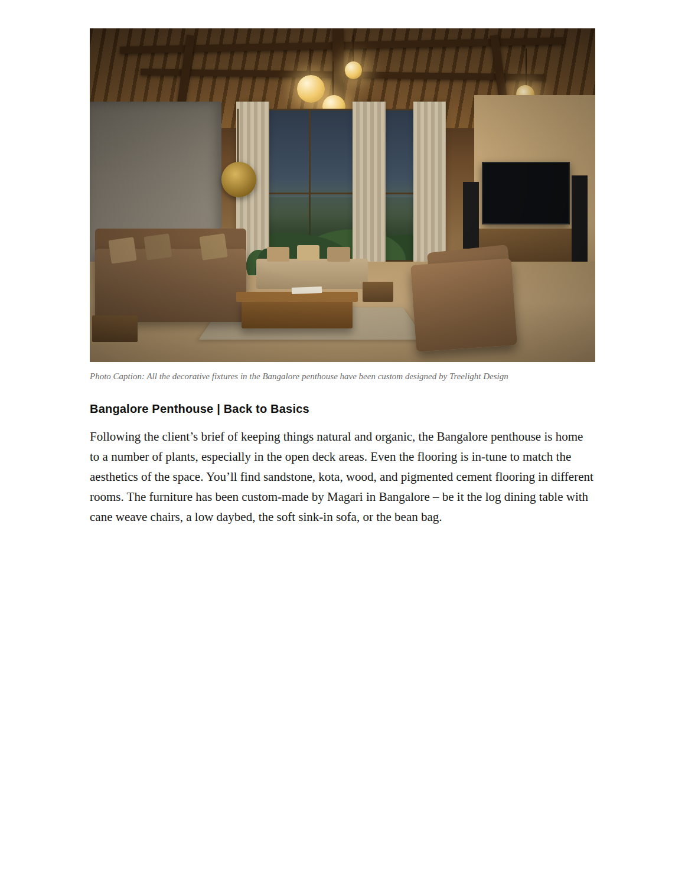Photo Caption: All the decorative fixtures in the Bangalore penthouse have been custom designed by Treelight Design
Bangalore Penthouse | Back to Basics
Following the client’s brief of keeping things natural and organic, the Bangalore penthouse is home to a number of plants, especially in the open deck areas. Even the flooring is in-tune to match the aesthetics of the space. You’ll find sandstone, kota, wood, and pigmented cement flooring in different rooms. The furniture has been custom-made by Magari in Bangalore – be it the log dining table with cane weave chairs, a low daybed, the soft sink-in sofa, or the bean bag.